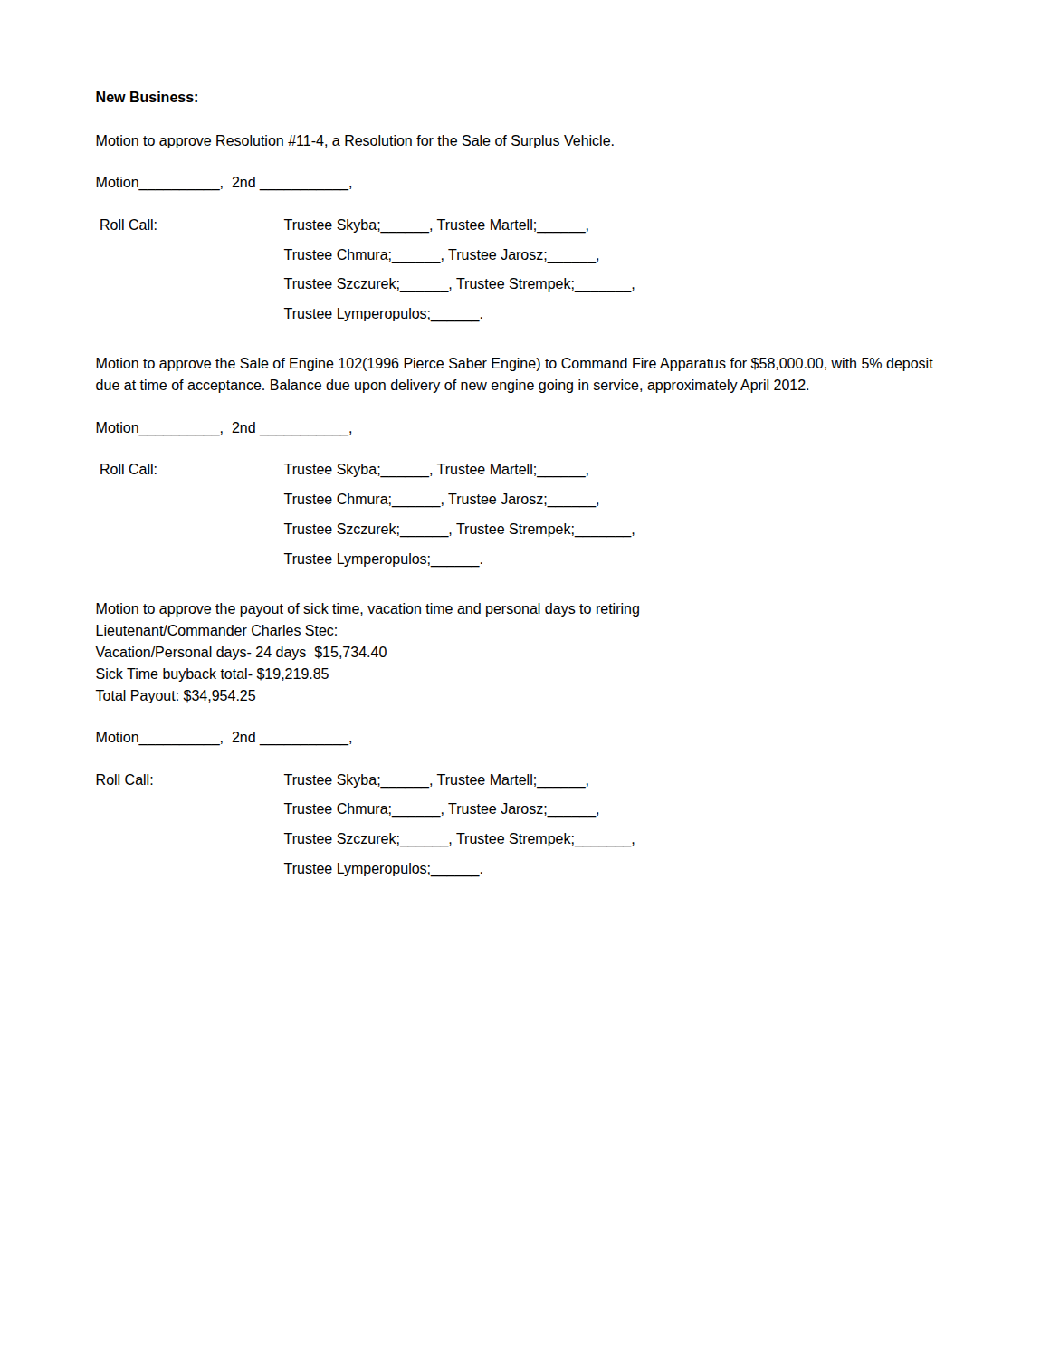New Business:
Motion to approve Resolution #11-4, a Resolution for the Sale of Surplus Vehicle.
Motion__________, 2nd ___________,
| Roll Call: | Trustee Skyba;______, Trustee Martell;______, |
| | Trustee Chmura;______, Trustee Jarosz;______, |
| | Trustee Szczurek;______, Trustee Strempek;_______, |
| | Trustee Lymperopulos;______. |
Motion to approve the Sale of Engine 102(1996 Pierce Saber Engine) to Command Fire Apparatus for $58,000.00, with 5% deposit due at time of acceptance. Balance due upon delivery of new engine going in service, approximately April 2012.
Motion__________, 2nd ___________,
| Roll Call: | Trustee Skyba;______, Trustee Martell;______, |
| | Trustee Chmura;______, Trustee Jarosz;______, |
| | Trustee Szczurek;______, Trustee Strempek;_______, |
| | Trustee Lymperopulos;______. |
Motion to approve the payout of sick time, vacation time and personal days to retiring
Lieutenant/Commander Charles Stec:
Vacation/Personal days- 24 days $15,734.40
Sick Time buyback total- $19,219.85
Total Payout: $34,954.25
Motion__________, 2nd ___________,
| Roll Call: | Trustee Skyba;______, Trustee Martell;______, |
| | Trustee Chmura;______, Trustee Jarosz;______, |
| | Trustee Szczurek;______, Trustee Strempek;_______, |
| | Trustee Lymperopulos;______. |